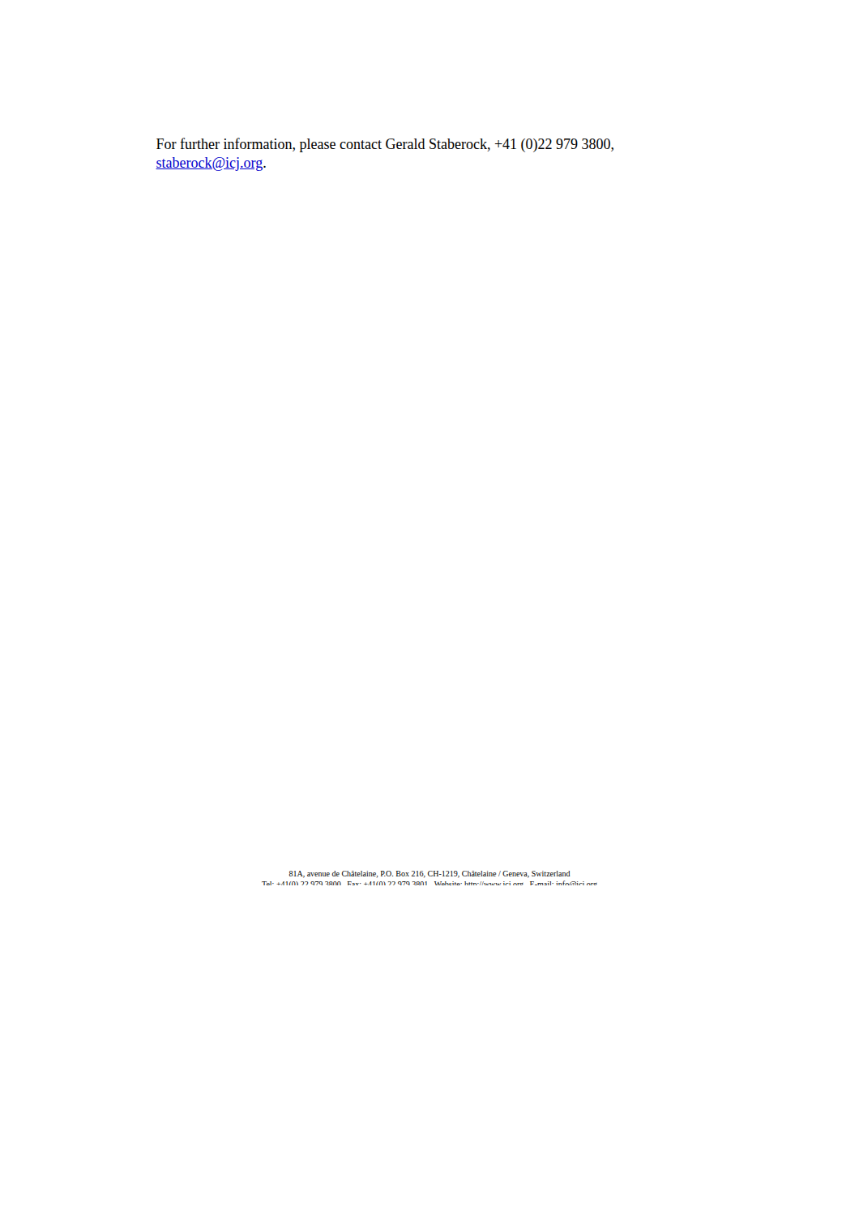For further information, please contact Gerald Staberock, +41 (0)22 979 3800, staberock@icj.org.
81A, avenue de Châtelaine, P.O. Box 216, CH-1219, Châtelaine / Geneva, Switzerland
Tel: +41(0) 22 979 3800 Fax: +41(0) 22 979 3801 Website: http://www.icj.org E-mail: info@icj.org